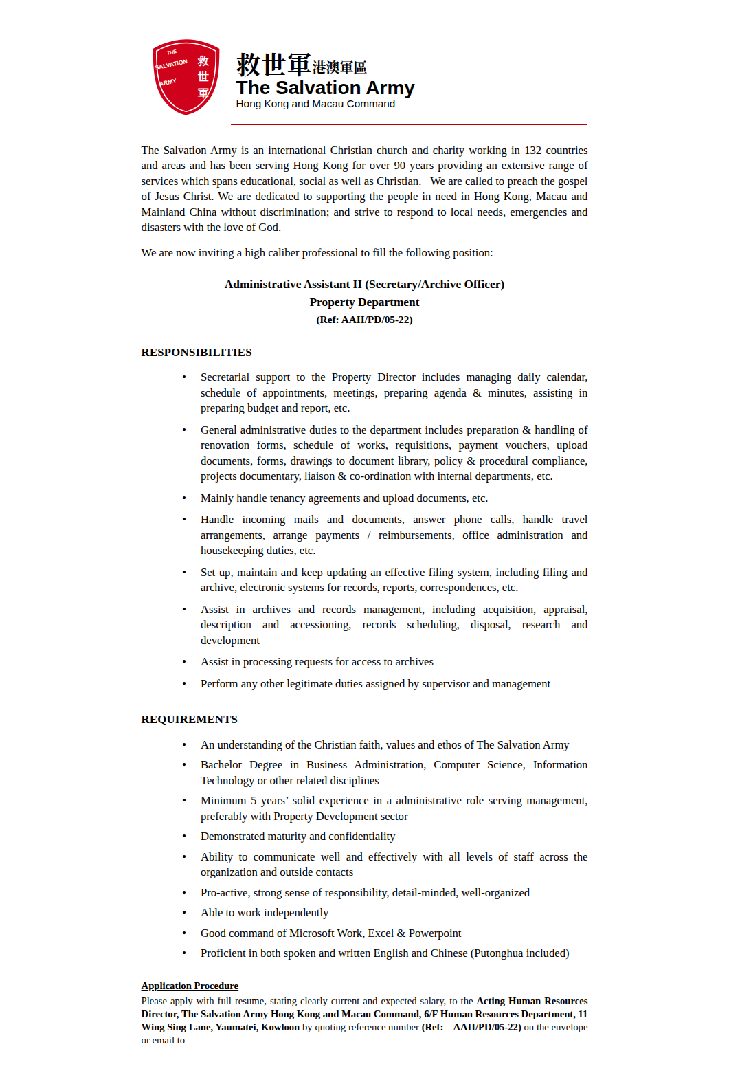THE SALVATION ARMY 救 世 軍
救世軍港澳軍區
The Salvation Army
Hong Kong and Macau Command
The Salvation Army is an international Christian church and charity working in 132 countries and areas and has been serving Hong Kong for over 90 years providing an extensive range of services which spans educational, social as well as Christian. We are called to preach the gospel of Jesus Christ. We are dedicated to supporting the people in need in Hong Kong, Macau and Mainland China without discrimination; and strive to respond to local needs, emergencies and disasters with the love of God.
We are now inviting a high caliber professional to fill the following position:
Administrative Assistant II (Secretary/Archive Officer)
Property Department
(Ref: AAII/PD/05-22)
RESPONSIBILITIES
Secretarial support to the Property Director includes managing daily calendar, schedule of appointments, meetings, preparing agenda & minutes, assisting in preparing budget and report, etc.
General administrative duties to the department includes preparation & handling of renovation forms, schedule of works, requisitions, payment vouchers, upload documents, forms, drawings to document library, policy & procedural compliance, projects documentary, liaison & co-ordination with internal departments, etc.
Mainly handle tenancy agreements and upload documents, etc.
Handle incoming mails and documents, answer phone calls, handle travel arrangements, arrange payments / reimbursements, office administration and housekeeping duties, etc.
Set up, maintain and keep updating an effective filing system, including filing and archive, electronic systems for records, reports, correspondences, etc.
Assist in archives and records management, including acquisition, appraisal, description and accessioning, records scheduling, disposal, research and development
Assist in processing requests for access to archives
Perform any other legitimate duties assigned by supervisor and management
REQUIREMENTS
An understanding of the Christian faith, values and ethos of The Salvation Army
Bachelor Degree in Business Administration, Computer Science, Information Technology or other related disciplines
Minimum 5 years’ solid experience in a administrative role serving management, preferably with Property Development sector
Demonstrated maturity and confidentiality
Ability to communicate well and effectively with all levels of staff across the organization and outside contacts
Pro-active, strong sense of responsibility, detail-minded, well-organized
Able to work independently
Good command of Microsoft Work, Excel & Powerpoint
Proficient in both spoken and written English and Chinese (Putonghua included)
Application Procedure
Please apply with full resume, stating clearly current and expected salary, to the Acting Human Resources Director, The Salvation Army Hong Kong and Macau Command, 6/F Human Resources Department, 11 Wing Sing Lane, Yaumatei, Kowloon by quoting reference number (Ref: AAII/PD/05-22) on the envelope or email to